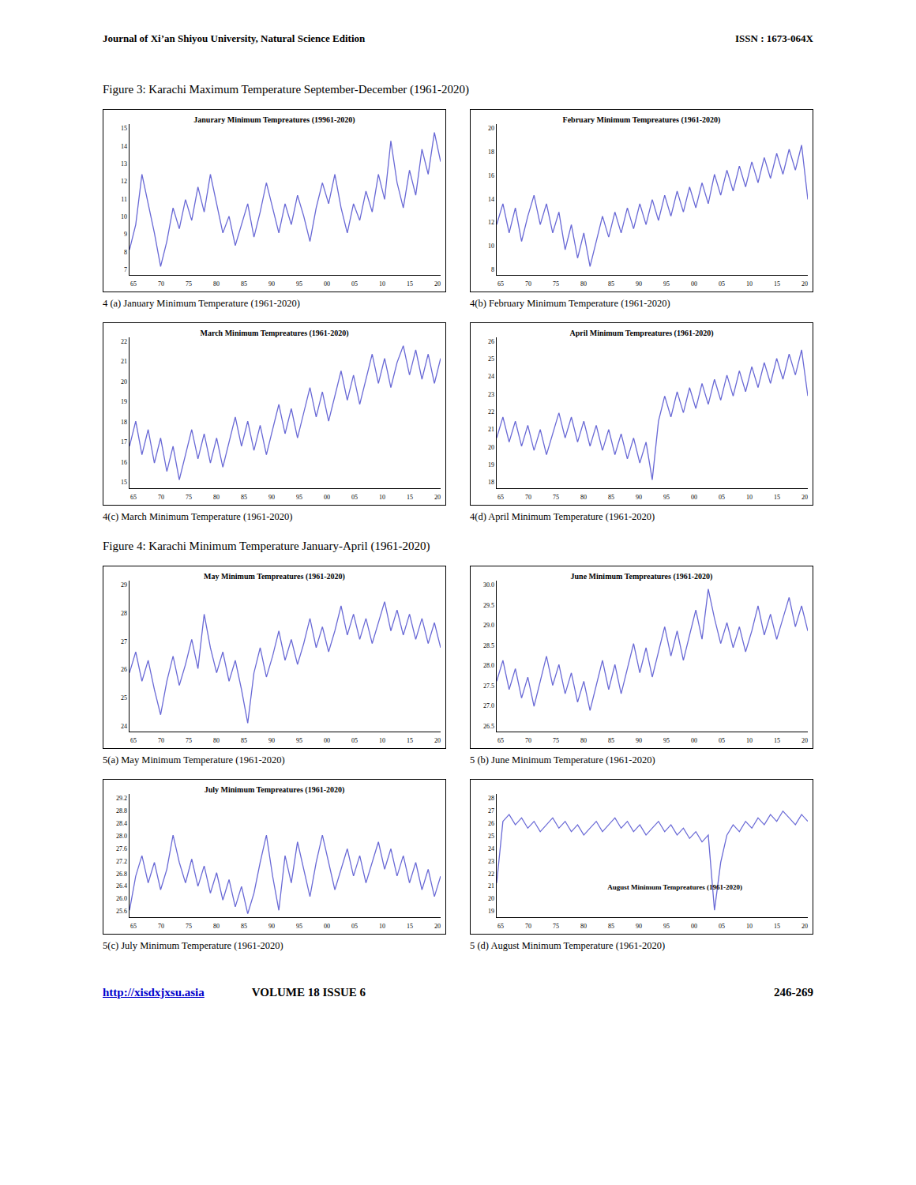Journal of Xi’an Shiyou University, Natural Science Edition ISSN : 1673-064X
Figure 3: Karachi Maximum Temperature September-December (1961-2020)
Janurary Minimum Tempreatures (19961-2020)
151413121110987
657075808590950005101520
February Minimum Tempreatures (1961-2020)
2018161412108
657075808590950005101520
4 (a) January Minimum Temperature (1961-2020) 4(b) February Minimum Temperature (1961-2020)
March Minimum Tempreatures (1961-2020)
2221201918171615
657075808590950005101520
April Minimum Tempreatures (1961-2020)
262524232221201918
657075808590950005101520
4(c) March Minimum Temperature (1961-2020) 4(d) April Minimum Temperature (1961-2020)
Figure 4: Karachi Minimum Temperature January-April (1961-2020)
May Minimum Tempreatures (1961-2020)
292827262524
657075808590950005101520
June Minimum Tempreatures (1961-2020)
30.029.529.028.528.027.527.026.5
657075808590950005101520
5(a) May Minimum Temperature (1961-2020) 5 (b) June Minimum Temperature (1961-2020)
July Minimum Tempreatures (1961-2020)
29.228.828.428.027.627.226.826.426.025.6
657075808590950005101520
August Minimum Tempreatures (1961-2020)
28272625242322212019
657075808590950005101520
5(c) July Minimum Temperature (1961-2020) 5 (d) August Minimum Temperature (1961-2020)
http://xisdxjxsu.asia VOLUME 18 ISSUE 6 246-269